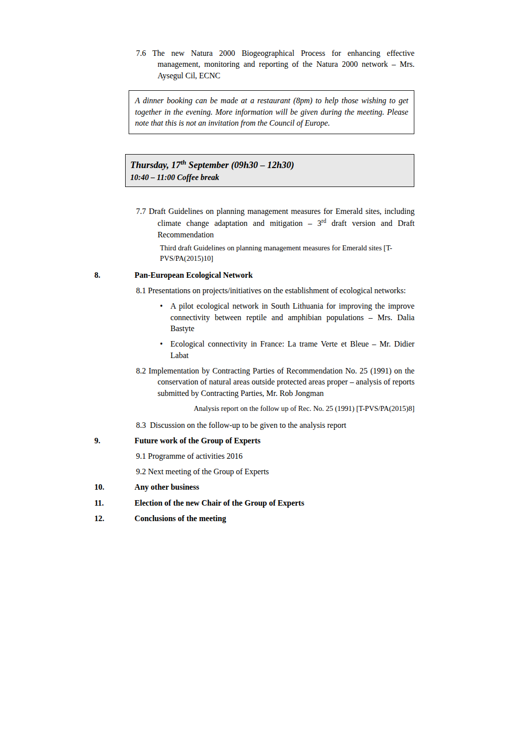7.6 The new Natura 2000 Biogeographical Process for enhancing effective management, monitoring and reporting of the Natura 2000 network – Mrs. Aysegul Cil, ECNC
A dinner booking can be made at a restaurant (8pm) to help those wishing to get together in the evening. More information will be given during the meeting. Please note that this is not an invitation from the Council of Europe.
Thursday, 17th September (09h30 – 12h30)
10:40 – 11:00 Coffee break
7.7 Draft Guidelines on planning management measures for Emerald sites, including climate change adaptation and mitigation – 3rd draft version and Draft Recommendation
Third draft Guidelines on planning management measures for Emerald sites [T-PVS/PA(2015)10]
8. Pan-European Ecological Network
8.1 Presentations on projects/initiatives on the establishment of ecological networks:
A pilot ecological network in South Lithuania for improving the improve connectivity between reptile and amphibian populations – Mrs. Dalia Bastyte
Ecological connectivity in France: La trame Verte et Bleue – Mr. Didier Labat
8.2 Implementation by Contracting Parties of Recommendation No. 25 (1991) on the conservation of natural areas outside protected areas proper – analysis of reports submitted by Contracting Parties, Mr. Rob Jongman
Analysis report on the follow up of Rec. No. 25 (1991) [T-PVS/PA(2015)8]
8.3 Discussion on the follow-up to be given to the analysis report
9. Future work of the Group of Experts
9.1 Programme of activities 2016
9.2 Next meeting of the Group of Experts
10. Any other business
11. Election of the new Chair of the Group of Experts
12. Conclusions of the meeting